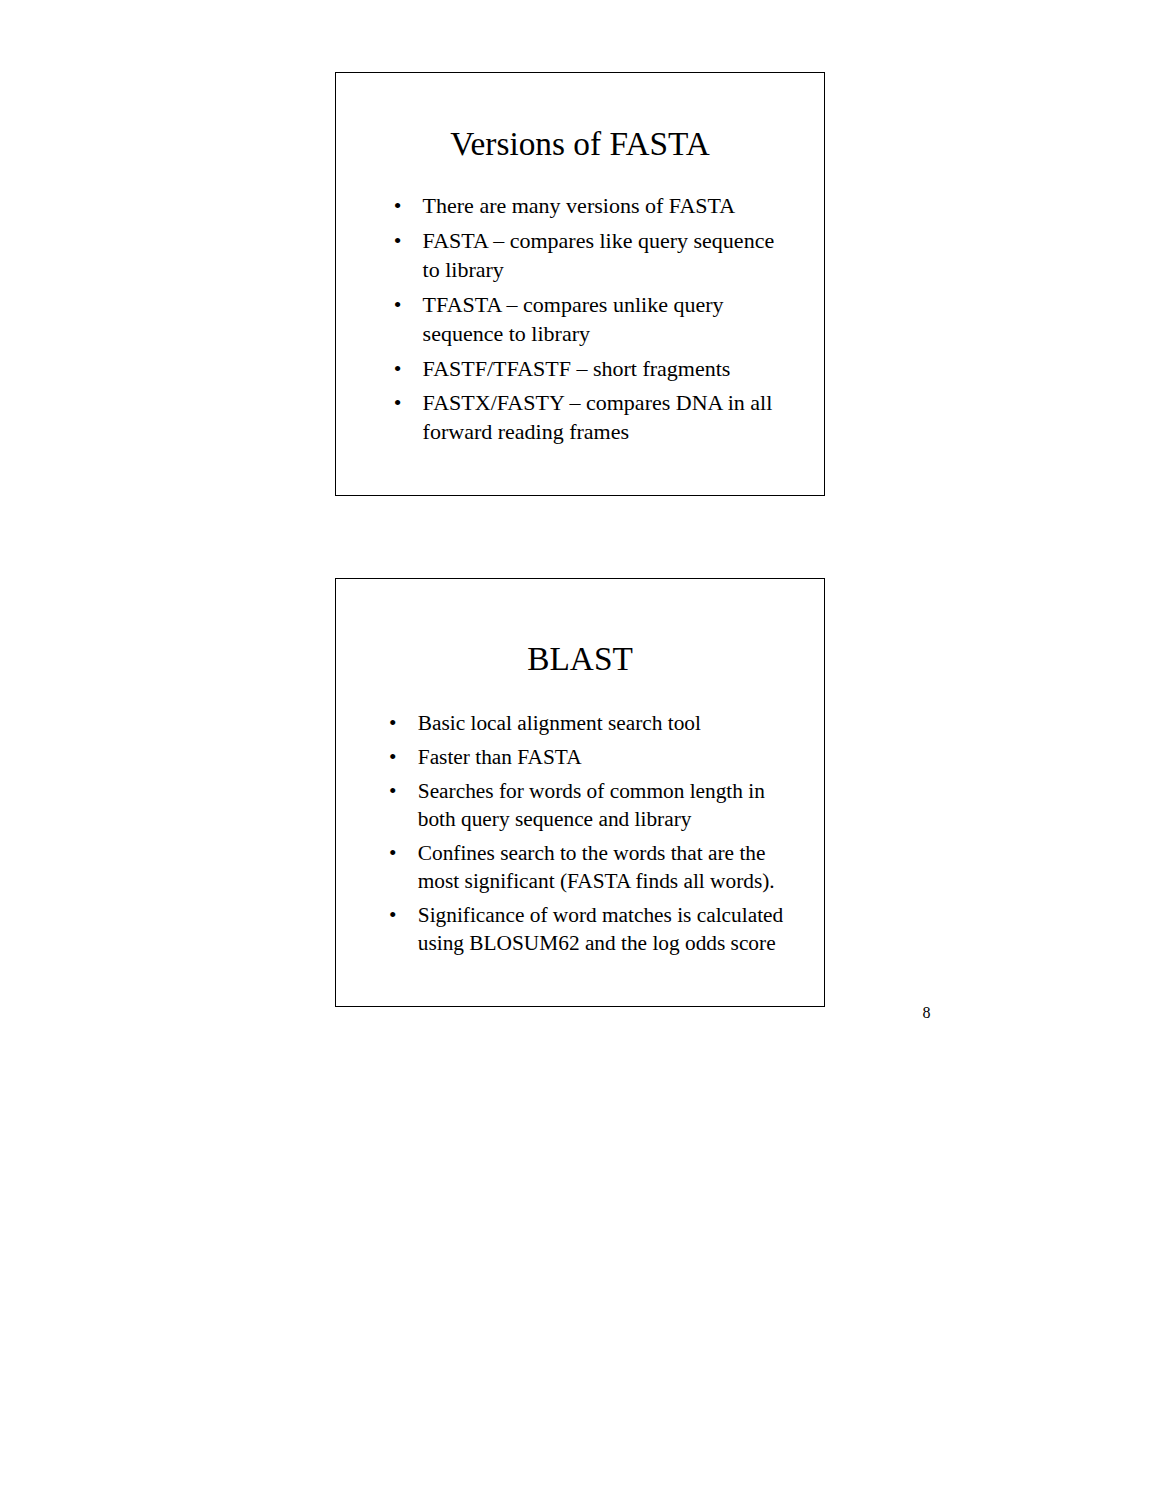Versions of FASTA
There are many versions of FASTA
FASTA – compares like query sequence to library
TFASTA – compares unlike query sequence to library
FASTF/TFASTF – short fragments
FASTX/FASTY – compares DNA in all forward reading frames
BLAST
Basic local alignment search tool
Faster than FASTA
Searches for words of common length in both query sequence and library
Confines search to the words that are the most significant (FASTA finds all words).
Significance of word matches is calculated using BLOSUM62 and the log odds score
8